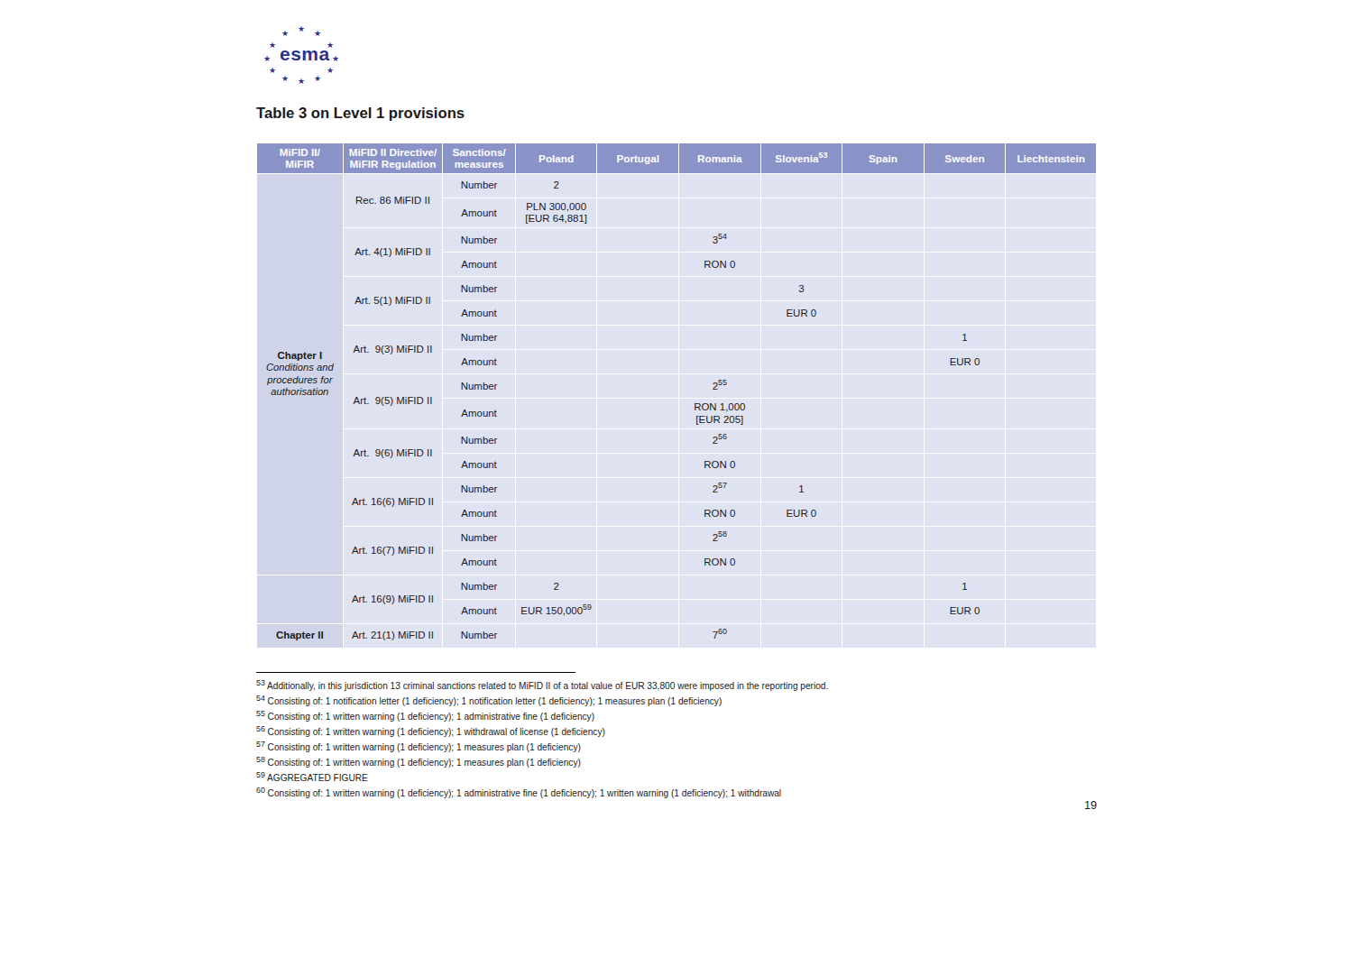★ ★ ★ ★ ★ ★ ★ ★ ★ ★ ★ ★
esma
Table 3 on Level 1 provisions
| MiFID II/ MiFIR | MiFID II Directive/ MiFIR Regulation | Sanctions/ measures | Poland | Portugal | Romania | Slovenia 53 | Spain | Sweden | Liechtenstein |
| --- | --- | --- | --- | --- | --- | --- | --- | --- | --- |
| Chapter I Conditions and procedures for authorisation | Rec. 86 MiFID II | Number | 2 | | | | | | |
| Amount | PLN 300,000 [EUR 64,881] | | | | | | |
| Art. 4(1) MiFID II | Number | | | 3 54 | | | | |
| Amount | | | RON 0 | | | | |
| Art. 5(1) MiFID II | Number | | | | 3 | | | |
| Amount | | | | EUR 0 | | | |
| Art. 9(3) MiFID II | Number | | | | | | 1 | |
| Amount | | | | | | EUR 0 | |
| Art. 9(5) MiFID II | Number | | | 2 55 | | | | |
| Amount | | | RON 1,000 [EUR 205] | | | | |
| Art. 9(6) MiFID II | Number | | | 2 56 | | | | |
| Amount | | | RON 0 | | | | |
| Art. 16(6) MiFID II | Number | | | 2 57 | 1 | | | |
| Amount | | | RON 0 | EUR 0 | | | |
| Art. 16(7) MiFID II | Number | | | 2 58 | | | | |
| Amount | | | RON 0 | | | | |
| | Art. 16(9) MiFID II | Number | 2 | | | | | 1 | |
| Amount | EUR 150,000 59 | | | | | EUR 0 | |
| Chapter II | Art. 21(1) MiFID II | Number | | | 7 60 | | | | |
53 Additionally, in this jurisdiction 13 criminal sanctions related to MiFID II of a total value of EUR 33,800 were imposed in the reporting period.
54 Consisting of: 1 notification letter (1 deficiency); 1 notification letter (1 deficiency); 1 measures plan (1 deficiency)
55 Consisting of: 1 written warning (1 deficiency); 1 administrative fine (1 deficiency)
56 Consisting of: 1 written warning (1 deficiency); 1 withdrawal of license (1 deficiency)
57 Consisting of: 1 written warning (1 deficiency); 1 measures plan (1 deficiency)
58 Consisting of: 1 written warning (1 deficiency); 1 measures plan (1 deficiency)
59 AGGREGATED FIGURE
60 Consisting of: 1 written warning (1 deficiency); 1 administrative fine (1 deficiency); 1 written warning (1 deficiency); 1 withdrawal
19